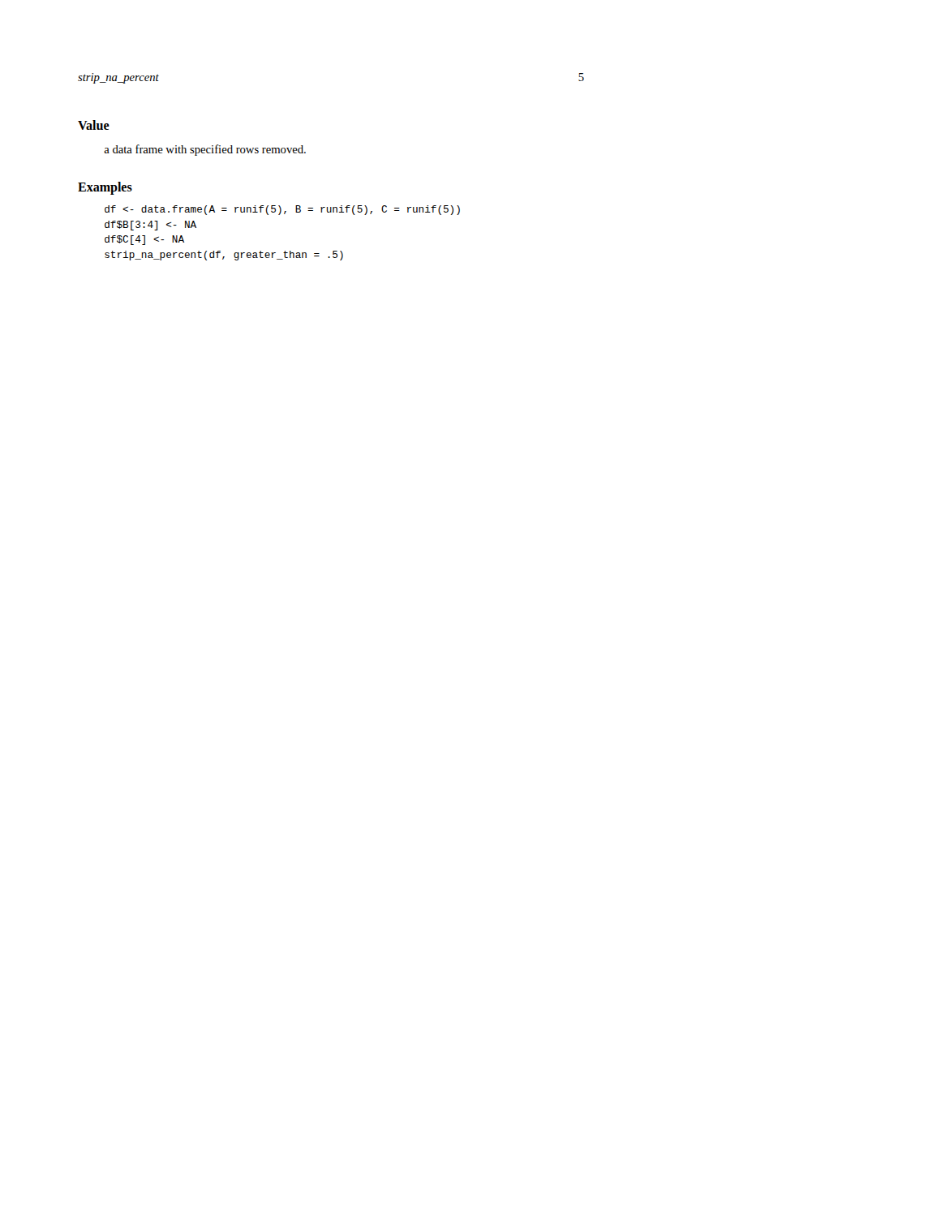strip_na_percent 5
Value
a data frame with specified rows removed.
Examples
df <- data.frame(A = runif(5), B = runif(5), C = runif(5))
df$B[3:4] <- NA
df$C[4] <- NA
strip_na_percent(df, greater_than = .5)